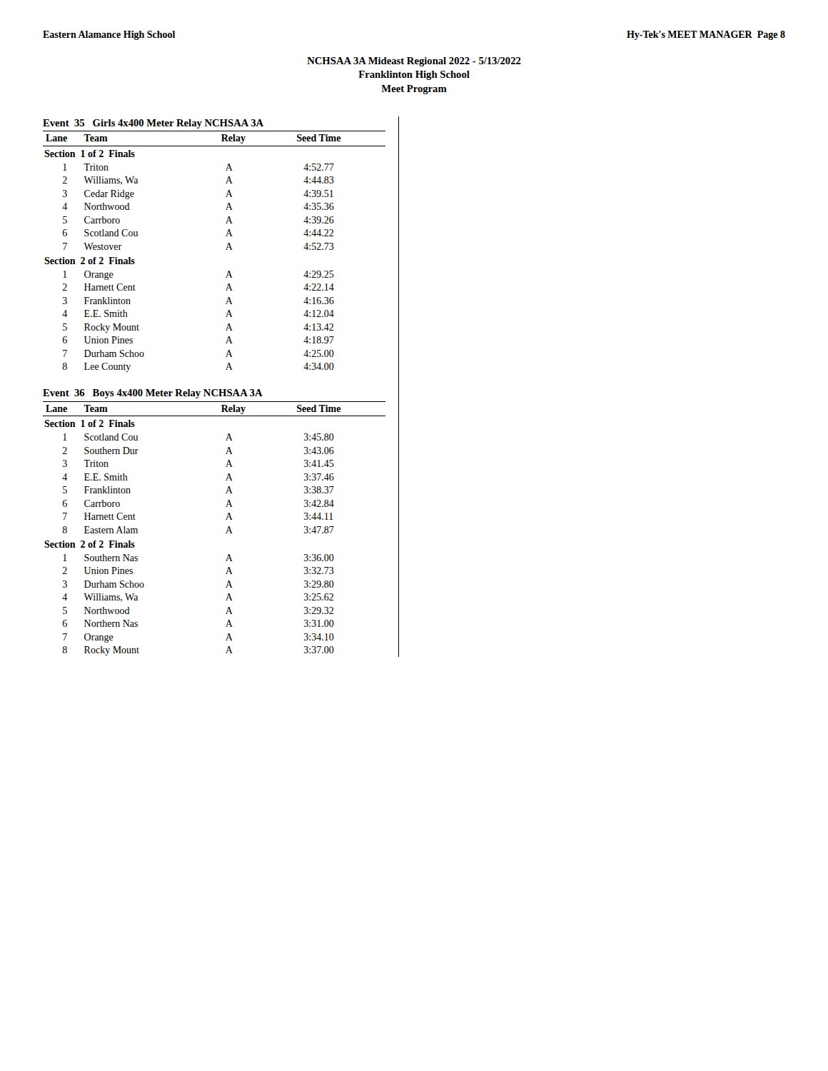Eastern Alamance High School Hy-Tek's MEET MANAGER Page 8
NCHSAA 3A Mideast Regional 2022 - 5/13/2022
Franklinton High School
Meet Program
Event 35 Girls 4x400 Meter Relay NCHSAA 3A
| Lane | Team | Relay | Seed Time |
| --- | --- | --- | --- |
| Section 1 of 2 Finals |
| 1 | Triton | A | 4:52.77 |
| 2 | Williams, Wa | A | 4:44.83 |
| 3 | Cedar Ridge | A | 4:39.51 |
| 4 | Northwood | A | 4:35.36 |
| 5 | Carrboro | A | 4:39.26 |
| 6 | Scotland Cou | A | 4:44.22 |
| 7 | Westover | A | 4:52.73 |
| Section 2 of 2 Finals |
| 1 | Orange | A | 4:29.25 |
| 2 | Harnett Cent | A | 4:22.14 |
| 3 | Franklinton | A | 4:16.36 |
| 4 | E.E. Smith | A | 4:12.04 |
| 5 | Rocky Mount | A | 4:13.42 |
| 6 | Union Pines | A | 4:18.97 |
| 7 | Durham Schoo | A | 4:25.00 |
| 8 | Lee County | A | 4:34.00 |
Event 36 Boys 4x400 Meter Relay NCHSAA 3A
| Lane | Team | Relay | Seed Time |
| --- | --- | --- | --- |
| Section 1 of 2 Finals |
| 1 | Scotland Cou | A | 3:45.80 |
| 2 | Southern Dur | A | 3:43.06 |
| 3 | Triton | A | 3:41.45 |
| 4 | E.E. Smith | A | 3:37.46 |
| 5 | Franklinton | A | 3:38.37 |
| 6 | Carrboro | A | 3:42.84 |
| 7 | Harnett Cent | A | 3:44.11 |
| 8 | Eastern Alam | A | 3:47.87 |
| Section 2 of 2 Finals |
| 1 | Southern Nas | A | 3:36.00 |
| 2 | Union Pines | A | 3:32.73 |
| 3 | Durham Schoo | A | 3:29.80 |
| 4 | Williams, Wa | A | 3:25.62 |
| 5 | Northwood | A | 3:29.32 |
| 6 | Northern Nas | A | 3:31.00 |
| 7 | Orange | A | 3:34.10 |
| 8 | Rocky Mount | A | 3:37.00 |